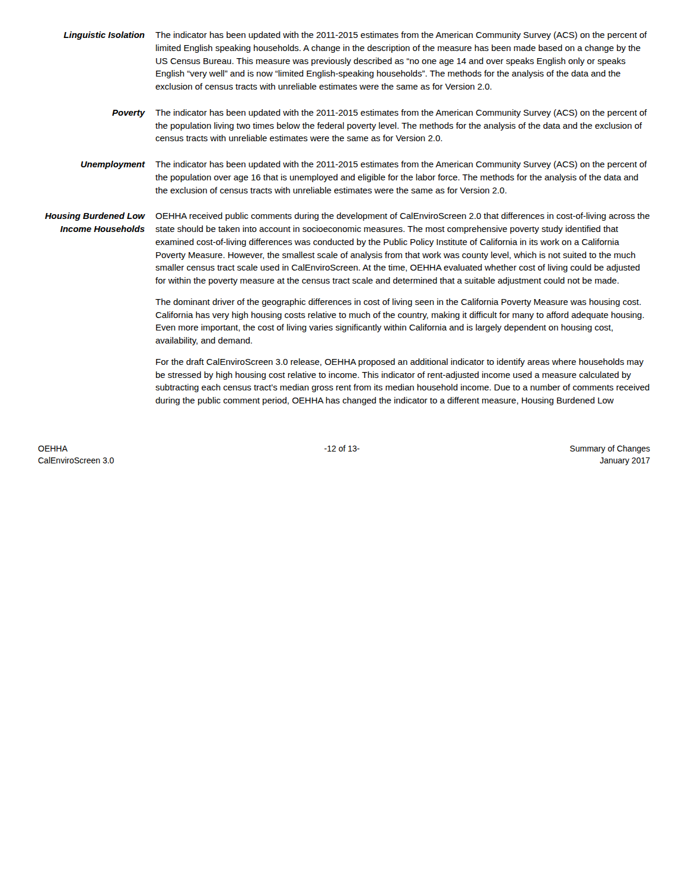Linguistic Isolation
The indicator has been updated with the 2011-2015 estimates from the American Community Survey (ACS) on the percent of limited English speaking households. A change in the description of the measure has been made based on a change by the US Census Bureau. This measure was previously described as “no one age 14 and over speaks English only or speaks English “very well” and is now “limited English-speaking households”. The methods for the analysis of the data and the exclusion of census tracts with unreliable estimates were the same as for Version 2.0.
Poverty
The indicator has been updated with the 2011-2015 estimates from the American Community Survey (ACS) on the percent of the population living two times below the federal poverty level. The methods for the analysis of the data and the exclusion of census tracts with unreliable estimates were the same as for Version 2.0.
Unemployment
The indicator has been updated with the 2011-2015 estimates from the American Community Survey (ACS) on the percent of the population over age 16 that is unemployed and eligible for the labor force. The methods for the analysis of the data and the exclusion of census tracts with unreliable estimates were the same as for Version 2.0.
Housing Burdened Low Income Households
OEHHA received public comments during the development of CalEnviroScreen 2.0 that differences in cost-of-living across the state should be taken into account in socioeconomic measures. The most comprehensive poverty study identified that examined cost-of-living differences was conducted by the Public Policy Institute of California in its work on a California Poverty Measure. However, the smallest scale of analysis from that work was county level, which is not suited to the much smaller census tract scale used in CalEnviroScreen. At the time, OEHHA evaluated whether cost of living could be adjusted for within the poverty measure at the census tract scale and determined that a suitable adjustment could not be made.
The dominant driver of the geographic differences in cost of living seen in the California Poverty Measure was housing cost. California has very high housing costs relative to much of the country, making it difficult for many to afford adequate housing. Even more important, the cost of living varies significantly within California and is largely dependent on housing cost, availability, and demand.
For the draft CalEnviroScreen 3.0 release, OEHHA proposed an additional indicator to identify areas where households may be stressed by high housing cost relative to income. This indicator of rent-adjusted income used a measure calculated by subtracting each census tract’s median gross rent from its median household income. Due to a number of comments received during the public comment period, OEHHA has changed the indicator to a different measure, Housing Burdened Low
OEHHA CalEnviroScreen 3.0
-12 of 13-
Summary of Changes January 2017